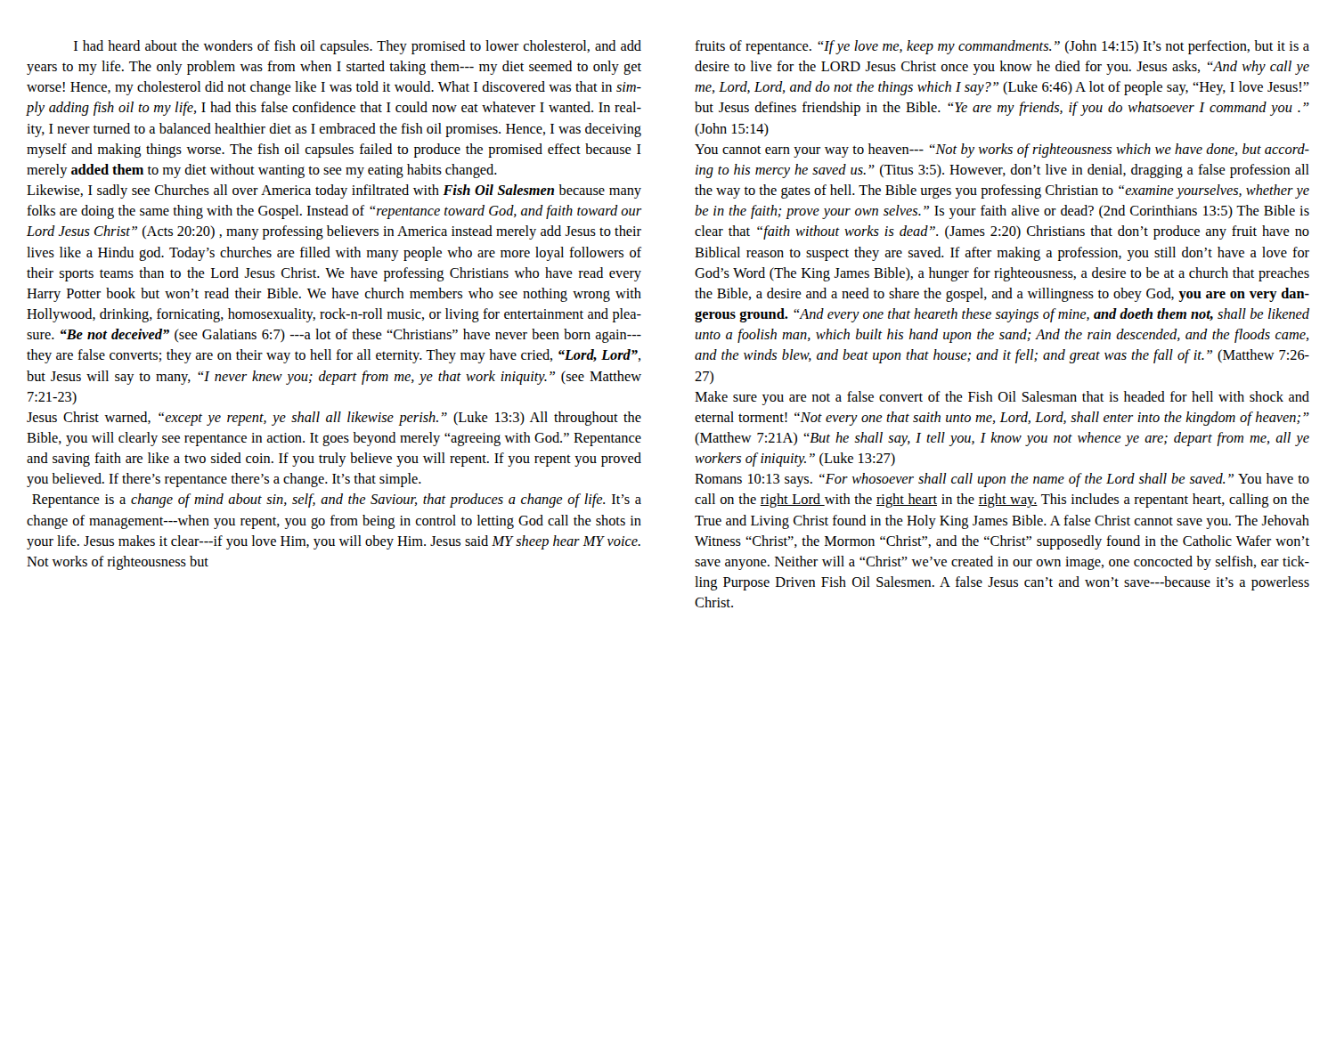I had heard about the wonders of fish oil capsules. They promised to lower cholesterol, and add years to my life. The only problem was from when I started taking them--- my diet seemed to only get worse! Hence, my cholesterol did not change like I was told it would. What I discovered was that in simply adding fish oil to my life, I had this false confidence that I could now eat whatever I wanted. In reality, I never turned to a balanced healthier diet as I embraced the fish oil promises. Hence, I was deceiving myself and making things worse. The fish oil capsules failed to produce the promised effect because I merely added them to my diet without wanting to see my eating habits changed.
Likewise, I sadly see Churches all over America today infiltrated with Fish Oil Salesmen because many folks are doing the same thing with the Gospel. Instead of “repentance toward God, and faith toward our Lord Jesus Christ” (Acts 20:20) , many professing believers in America instead merely add Jesus to their lives like a Hindu god. Today’s churches are filled with many people who are more loyal followers of their sports teams than to the Lord Jesus Christ. We have professing Christians who have read every Harry Potter book but won’t read their Bible. We have church members who see nothing wrong with Hollywood, drinking, fornicating, homosexuality, rock-n-roll music, or living for entertainment and pleasure. “Be not deceived” (see Galatians 6:7) ---a lot of these “Christians” have never been born again---they are false converts; they are on their way to hell for all eternity. They may have cried, “Lord, Lord”, but Jesus will say to many, “I never knew you; depart from me, ye that work iniquity.” (see Matthew 7:21-23)
Jesus Christ warned, “except ye repent, ye shall all likewise perish.” (Luke 13:3) All throughout the Bible, you will clearly see repentance in action. It goes beyond merely “agreeing with God.” Repentance and saving faith are like a two sided coin. If you truly believe you will repent. If you repent you proved you believed. If there’s repentance there’s a change. It’s that simple.
Repentance is a change of mind about sin, self, and the Saviour, that produces a change of life. It’s a change of management---when you repent, you go from being in control to letting God call the shots in your life. Jesus makes it clear---if you love Him, you will obey Him. Jesus said MY sheep hear MY voice. Not works of righteousness but
fruits of repentance. “If ye love me, keep my commandments.” (John 14:15) It’s not perfection, but it is a desire to live for the LORD Jesus Christ once you know he died for you. Jesus asks, “And why call ye me, Lord, Lord, and do not the things which I say?” (Luke 6:46) A lot of people say, “Hey, I love Jesus!” but Jesus defines friendship in the Bible. “Ye are my friends, if you do whatsoever I command you .” (John 15:14)
You cannot earn your way to heaven--- “Not by works of righteousness which we have done, but according to his mercy he saved us.” (Titus 3:5). However, don’t live in denial, dragging a false profession all the way to the gates of hell. The Bible urges you professing Christian to “examine yourselves, whether ye be in the faith; prove your own selves.” Is your faith alive or dead? (2nd Corinthians 13:5) The Bible is clear that “faith without works is dead”. (James 2:20) Christians that don’t produce any fruit have no Biblical reason to suspect they are saved. If after making a profession, you still don’t have a love for God’s Word (The King James Bible), a hunger for righteousness, a desire to be at a church that preaches the Bible, a desire and a need to share the gospel, and a willingness to obey God, you are on very dangerous ground. “And every one that heareth these sayings of mine, and doeth them not, shall be likened unto a foolish man, which built his hand upon the sand; And the rain descended, and the floods came, and the winds blew, and beat upon that house; and it fell; and great was the fall of it.” (Matthew 7:26-27)
Make sure you are not a false convert of the Fish Oil Salesman that is headed for hell with shock and eternal torment! “Not every one that saith unto me, Lord, Lord, shall enter into the kingdom of heaven;” (Matthew 7:21A) “But he shall say, I tell you, I know you not whence ye are; depart from me, all ye workers of iniquity.” (Luke 13:27)
Romans 10:13 says. “For whosoever shall call upon the name of the Lord shall be saved.” You have to call on the right Lord with the right heart in the right way. This includes a repentant heart, calling on the True and Living Christ found in the Holy King James Bible. A false Christ cannot save you. The Jehovah Witness “Christ”, the Mormon “Christ”, and the “Christ” supposedly found in the Catholic Wafer won’t save anyone. Neither will a “Christ” we’ve created in our own image, one concocted by selfish, ear tickling Purpose Driven Fish Oil Salesmen. A false Jesus can’t and won’t save---because it’s a powerless Christ.